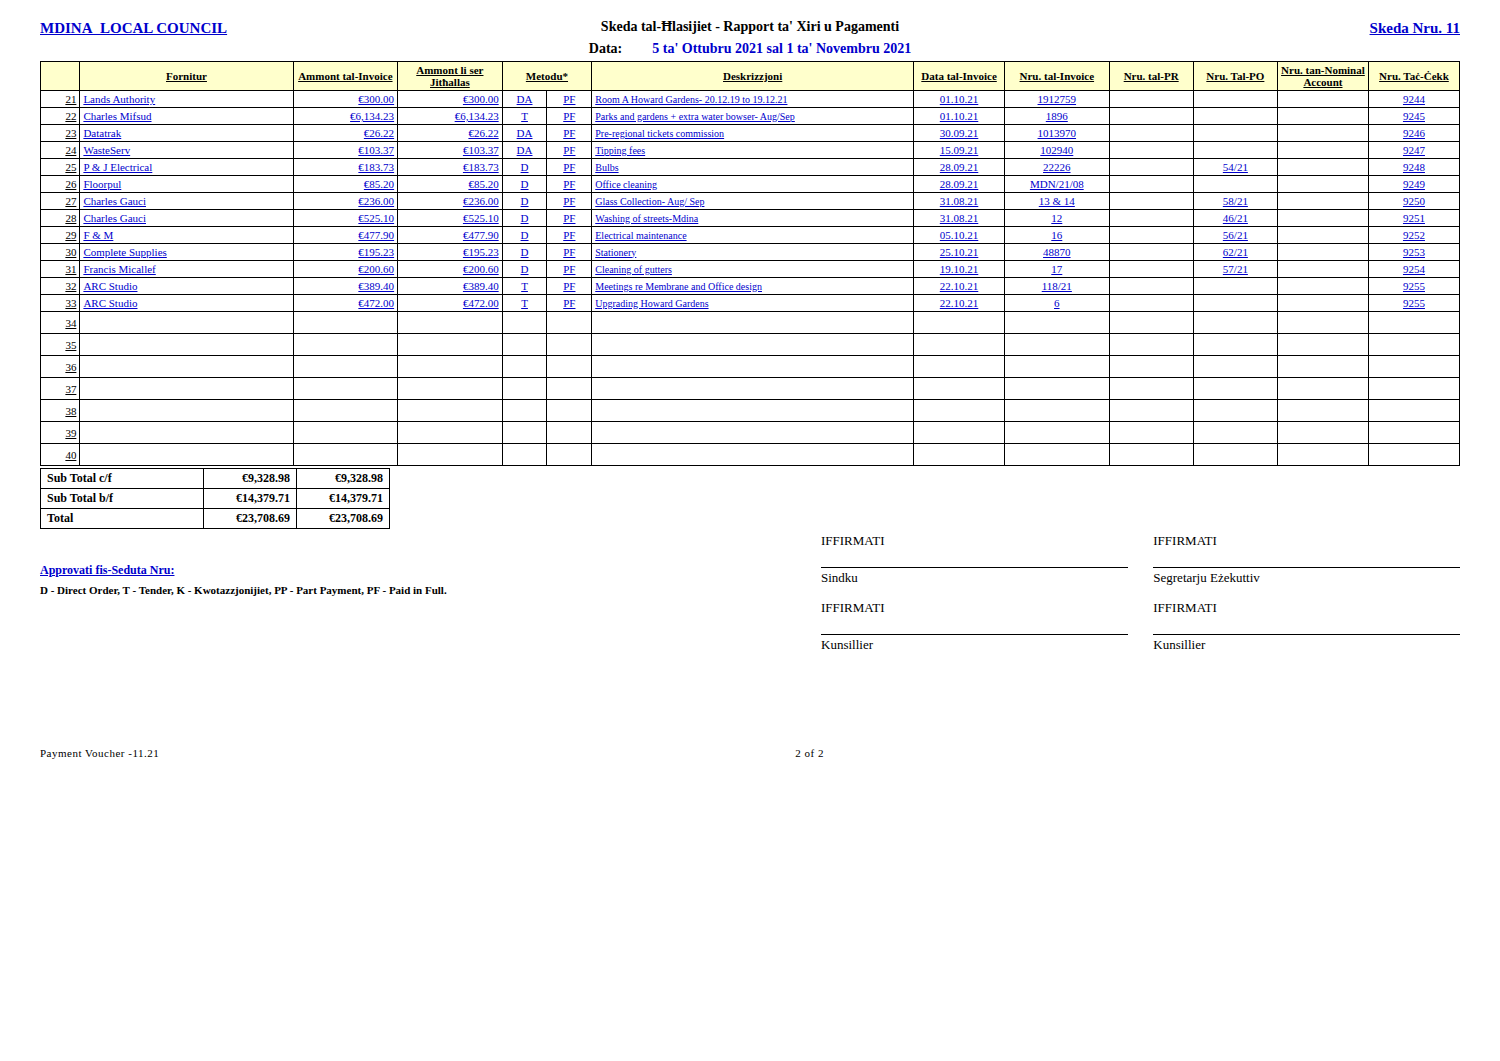MDINA LOCAL COUNCIL
Skeda Nru. 11
Skeda tal-Ħlasijiet - Rapport ta' Xiri u Pagamenti
Data: 5 ta' Ottubru 2021 sal 1 ta' Novembru 2021
| | Fornitur | Ammont tal-Invoice | Ammont li ser Jitħallas | Metodu* | Deskrizzjoni | Data tal-Invoice | Nru. tal-Invoice | Nru. tal-PR | Nru. Tal-PO | Nru. tan-Nominal Account | Nru. Taċ-Ċekk |
| --- | --- | --- | --- | --- | --- | --- | --- | --- | --- | --- | --- |
| 21 | Lands Authority | €300.00 | €300.00 | DA | PF | Room A Howard Gardens- 20.12.19 to 19.12.21 | 01.10.21 | 1912759 | | | | 9244 |
| 22 | Charles Mifsud | €6,134.23 | €6,134.23 | T | PF | Parks and gardens + extra water bowser- Aug/Sep | 01.10.21 | 1896 | | | | 9245 |
| 23 | Datatrak | €26.22 | €26.22 | DA | PF | Pre-regional tickets commission | 30.09.21 | 1013970 | | | | 9246 |
| 24 | WasteServ | €103.37 | €103.37 | DA | PF | Tipping fees | 15.09.21 | 102940 | | | | 9247 |
| 25 | P & J Electrical | €183.73 | €183.73 | D | PF | Bulbs | 28.09.21 | 22226 | | 54/21 | | 9248 |
| 26 | Floorpul | €85.20 | €85.20 | D | PF | Office cleaning | 28.09.21 | MDN/21/08 | | | | 9249 |
| 27 | Charles Gauci | €236.00 | €236.00 | D | PF | Glass Collection- Aug/ Sep | 31.08.21 | 13 & 14 | | 58/21 | | 9250 |
| 28 | Charles Gauci | €525.10 | €525.10 | D | PF | Washing of streets-Mdina | 31.08.21 | 12 | | 46/21 | | 9251 |
| 29 | F & M | €477.90 | €477.90 | D | PF | Electrical maintenance | 05.10.21 | 16 | | 56/21 | | 9252 |
| 30 | Complete Supplies | €195.23 | €195.23 | D | PF | Stationery | 25.10.21 | 48870 | | 62/21 | | 9253 |
| 31 | Francis Micallef | €200.60 | €200.60 | D | PF | Cleaning of gutters | 19.10.21 | 17 | | 57/21 | | 9254 |
| 32 | ARC Studio | €389.40 | €389.40 | T | PF | Meetings re Membrane and Office design | 22.10.21 | 118/21 | | | | 9255 |
| 33 | ARC Studio | €472.00 | €472.00 | T | PF | Upgrading Howard Gardens | 22.10.21 | 6 | | | | 9255 |
| 34 | | | | | | | | | | | | |
| 35 | | | | | | | | | | | | |
| 36 | | | | | | | | | | | | |
| 37 | | | | | | | | | | | | |
| 38 | | | | | | | | | | | | |
| 39 | | | | | | | | | | | | |
| 40 | | | | | | | | | | | | |
| Sub Total c/f | €9,328.98 | €9,328.98 |
| Sub Total b/f | €14,379.71 | €14,379.71 |
| Total | €23,708.69 | €23,708.69 |
Approvati fis-Seduta Nru:
D - Direct Order, T - Tender, K - Kwotazzjonijiet, PP - Part Payment, PF - Paid in Full.
IFFIRMATI
Sindku
IFFIRMATI
Segretarju Eżekuttiv
IFFIRMATI
Kunsillier
IFFIRMATI
Kunsillier
Payment Voucher -11.21
2 of 2